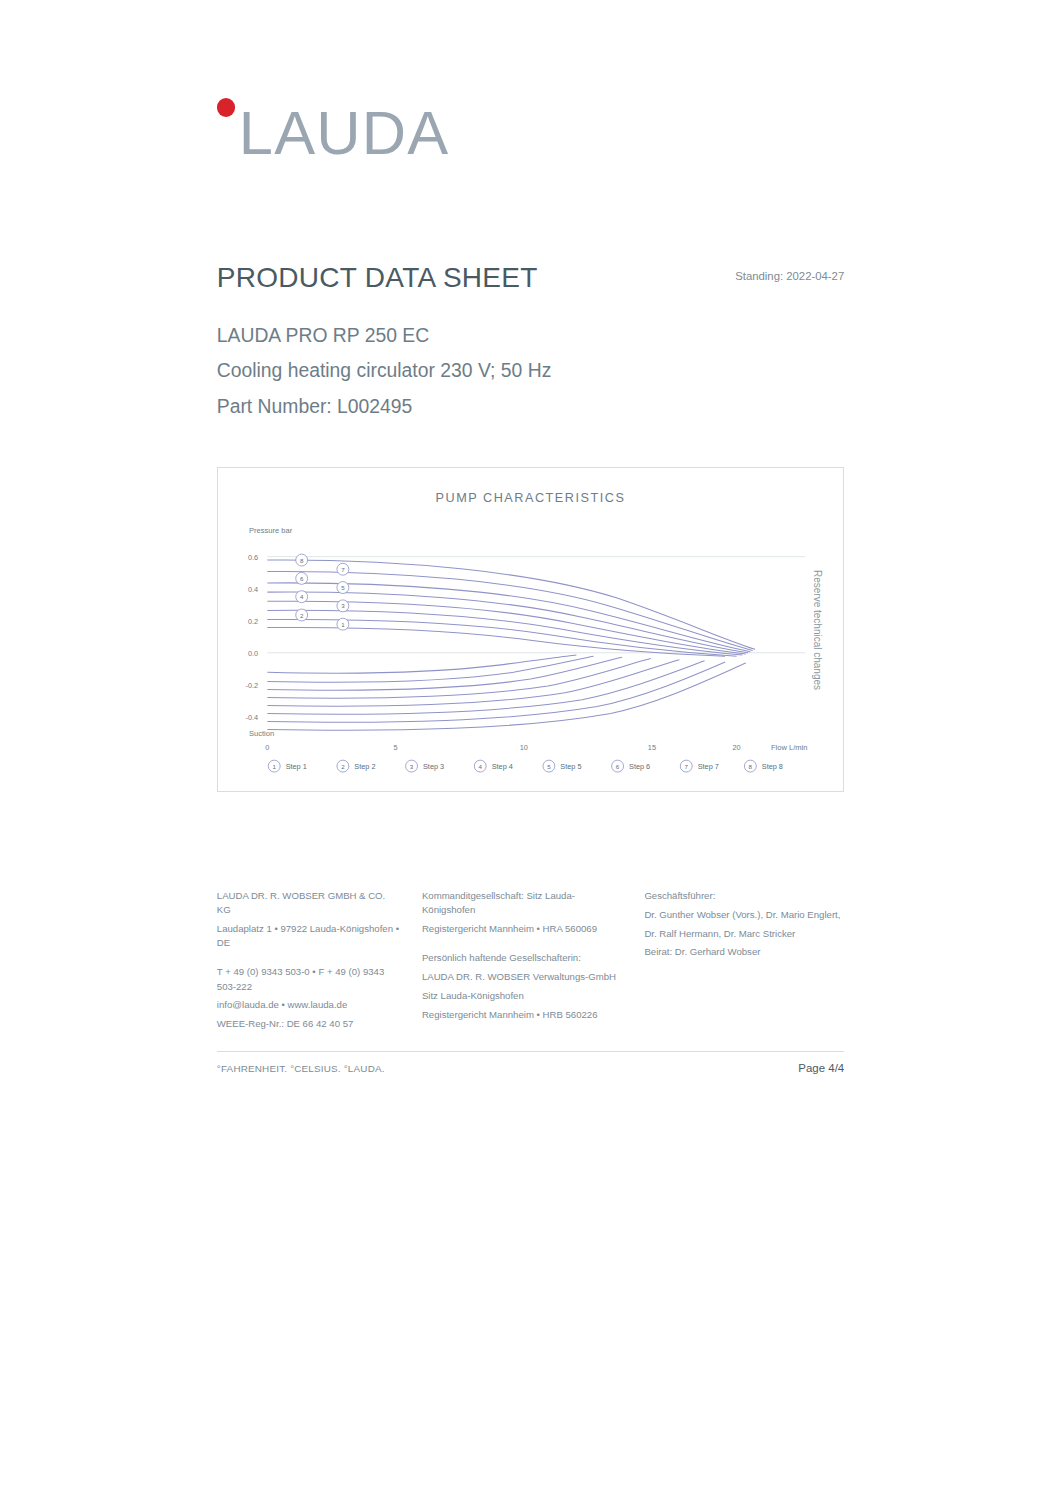LAUDA
PRODUCT DATA SHEET
Standing: 2022-04-27
LAUDA PRO RP 250 EC
Cooling heating circulator 230 V; 50 Hz
Part Number: L002495
Reserve technical changes
PUMP CHARACTERISTICS
Pressure bar Suction Flow L/min 0.6 0.4 0.2 0.0 -0.2 -0.4 0 5 10 15 20 8 6 4 2 7 5 3 1 1 Step 1 2 Step 2 3 Step 3 4 Step 4 5 Step 5 6 Step 6 7 Step 7 8 Step 8
LAUDA DR. R. WOBSER GMBH & CO. KG
Laudaplatz 1 • 97922 Lauda-Königshofen • DE
T + 49 (0) 9343 503-0 • F + 49 (0) 9343 503-222
info@lauda.de • www.lauda.de
WEEE-Reg-Nr.: DE 66 42 40 57
Kommanditgesellschaft: Sitz Lauda-Königshofen
Registergericht Mannheim • HRA 560069
Persönlich haftende Gesellschafterin:
LAUDA DR. R. WOBSER Verwaltungs-GmbH
Sitz Lauda-Königshofen
Registergericht Mannheim • HRB 560226
Geschäftsführer:
Dr. Gunther Wobser (Vors.), Dr. Mario Englert,
Dr. Ralf Hermann, Dr. Marc Stricker
Beirat: Dr. Gerhard Wobser
°FAHRENHEIT. °CELSIUS. °LAUDA.
Page 4/4